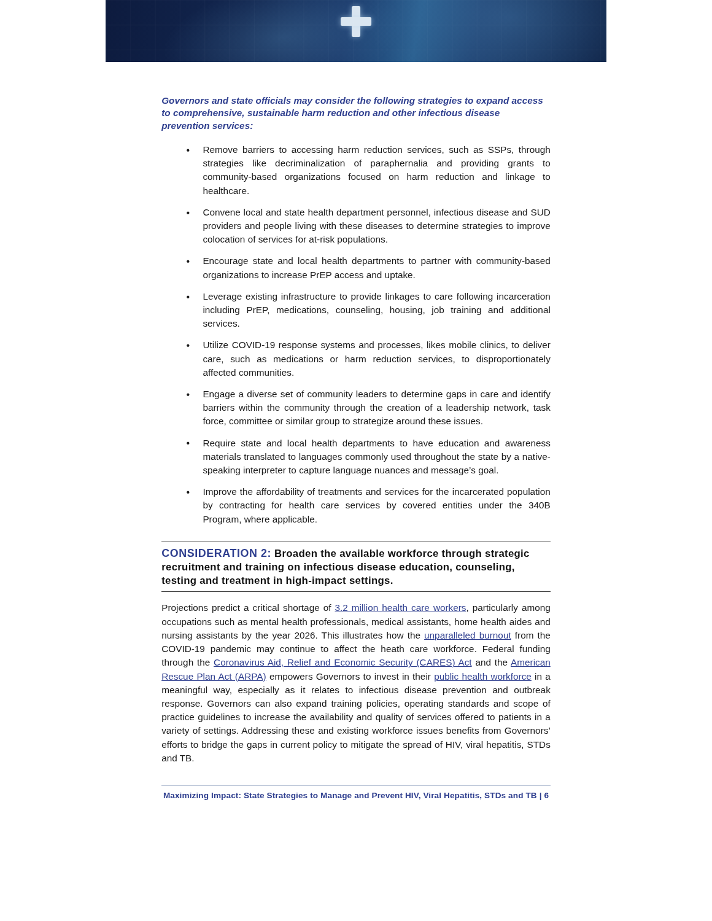Governors and state officials may consider the following strategies to expand access to comprehensive, sustainable harm reduction and other infectious disease prevention services:
Remove barriers to accessing harm reduction services, such as SSPs, through strategies like decriminalization of paraphernalia and providing grants to community-based organizations focused on harm reduction and linkage to healthcare.
Convene local and state health department personnel, infectious disease and SUD providers and people living with these diseases to determine strategies to improve colocation of services for at-risk populations.
Encourage state and local health departments to partner with community-based organizations to increase PrEP access and uptake.
Leverage existing infrastructure to provide linkages to care following incarceration including PrEP, medications, counseling, housing, job training and additional services.
Utilize COVID-19 response systems and processes, likes mobile clinics, to deliver care, such as medications or harm reduction services, to disproportionately affected communities.
Engage a diverse set of community leaders to determine gaps in care and identify barriers within the community through the creation of a leadership network, task force, committee or similar group to strategize around these issues.
Require state and local health departments to have education and awareness materials translated to languages commonly used throughout the state by a native-speaking interpreter to capture language nuances and message’s goal.
Improve the affordability of treatments and services for the incarcerated population by contracting for health care services by covered entities under the 340B Program, where applicable.
CONSIDERATION 2: Broaden the available workforce through strategic recruitment and training on infectious disease education, counseling, testing and treatment in high-impact settings.
Projections predict a critical shortage of 3.2 million health care workers, particularly among occupations such as mental health professionals, medical assistants, home health aides and nursing assistants by the year 2026. This illustrates how the unparalleled burnout from the COVID-19 pandemic may continue to affect the heath care workforce. Federal funding through the Coronavirus Aid, Relief and Economic Security (CARES) Act and the American Rescue Plan Act (ARPA) empowers Governors to invest in their public health workforce in a meaningful way, especially as it relates to infectious disease prevention and outbreak response. Governors can also expand training policies, operating standards and scope of practice guidelines to increase the availability and quality of services offered to patients in a variety of settings. Addressing these and existing workforce issues benefits from Governors’ efforts to bridge the gaps in current policy to mitigate the spread of HIV, viral hepatitis, STDs and TB.
Maximizing Impact: State Strategies to Manage and Prevent HIV, Viral Hepatitis, STDs and TB | 6